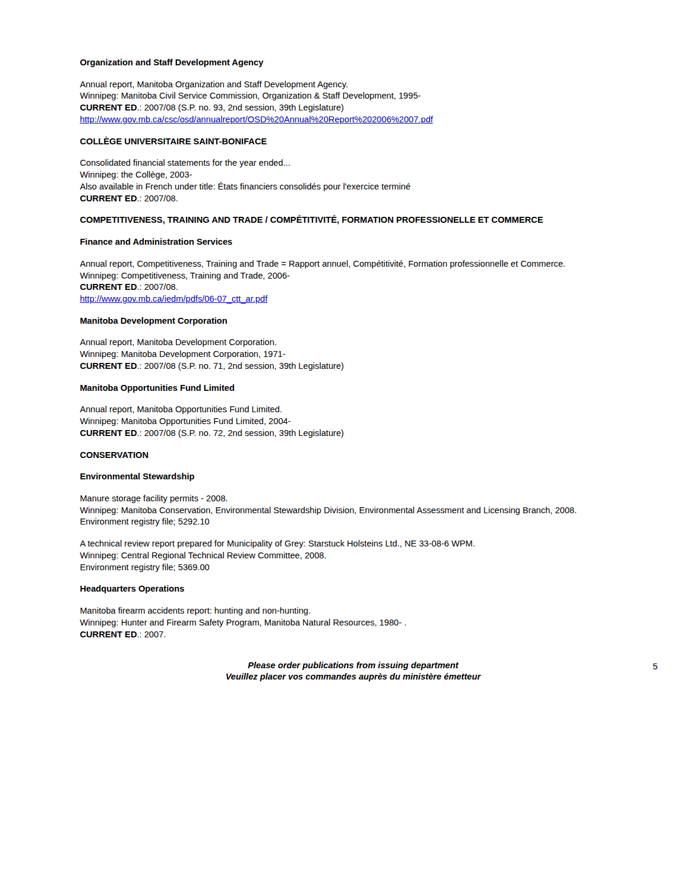Organization and Staff Development Agency
Annual report, Manitoba Organization and Staff Development Agency.
Winnipeg: Manitoba Civil Service Commission, Organization & Staff Development, 1995-
CURRENT ED.: 2007/08 (S.P. no. 93, 2nd session, 39th Legislature)
http://www.gov.mb.ca/csc/osd/annualreport/OSD%20Annual%20Report%202006%2007.pdf
COLLÈGE UNIVERSITAIRE SAINT-BONIFACE
Consolidated financial statements for the year ended...
Winnipeg: the Collège, 2003-
Also available in French under title: États financiers consolidés pour l'exercice terminé
CURRENT ED.: 2007/08.
COMPETITIVENESS, TRAINING AND TRADE / COMPÉTITIVITÉ, FORMATION PROFESSIONELLE ET COMMERCE
Finance and Administration Services
Annual report, Competitiveness, Training and Trade = Rapport annuel, Compétitivité, Formation professionnelle et Commerce.
Winnipeg: Competitiveness, Training and Trade, 2006-
CURRENT ED.: 2007/08.
http://www.gov.mb.ca/iedm/pdfs/06-07_ctt_ar.pdf
Manitoba Development Corporation
Annual report, Manitoba Development Corporation.
Winnipeg: Manitoba Development Corporation, 1971-
CURRENT ED.: 2007/08 (S.P. no. 71, 2nd session, 39th Legislature)
Manitoba Opportunities Fund Limited
Annual report, Manitoba Opportunities Fund Limited.
Winnipeg: Manitoba Opportunities Fund Limited, 2004-
CURRENT ED.: 2007/08 (S.P. no. 72, 2nd session, 39th Legislature)
CONSERVATION
Environmental Stewardship
Manure storage facility permits - 2008.
Winnipeg: Manitoba Conservation, Environmental Stewardship Division, Environmental Assessment and Licensing Branch, 2008.
Environment registry file; 5292.10
A technical review report prepared for Municipality of Grey: Starstuck Holsteins Ltd., NE 33-08-6 WPM.
Winnipeg: Central Regional Technical Review Committee, 2008.
Environment registry file; 5369.00
Headquarters Operations
Manitoba firearm accidents report: hunting and non-hunting.
Winnipeg: Hunter and Firearm Safety Program, Manitoba Natural Resources, 1980- .
CURRENT ED.: 2007.
Please order publications from issuing department
Veuillez placer vos commandes auprès du ministère émetteur
5